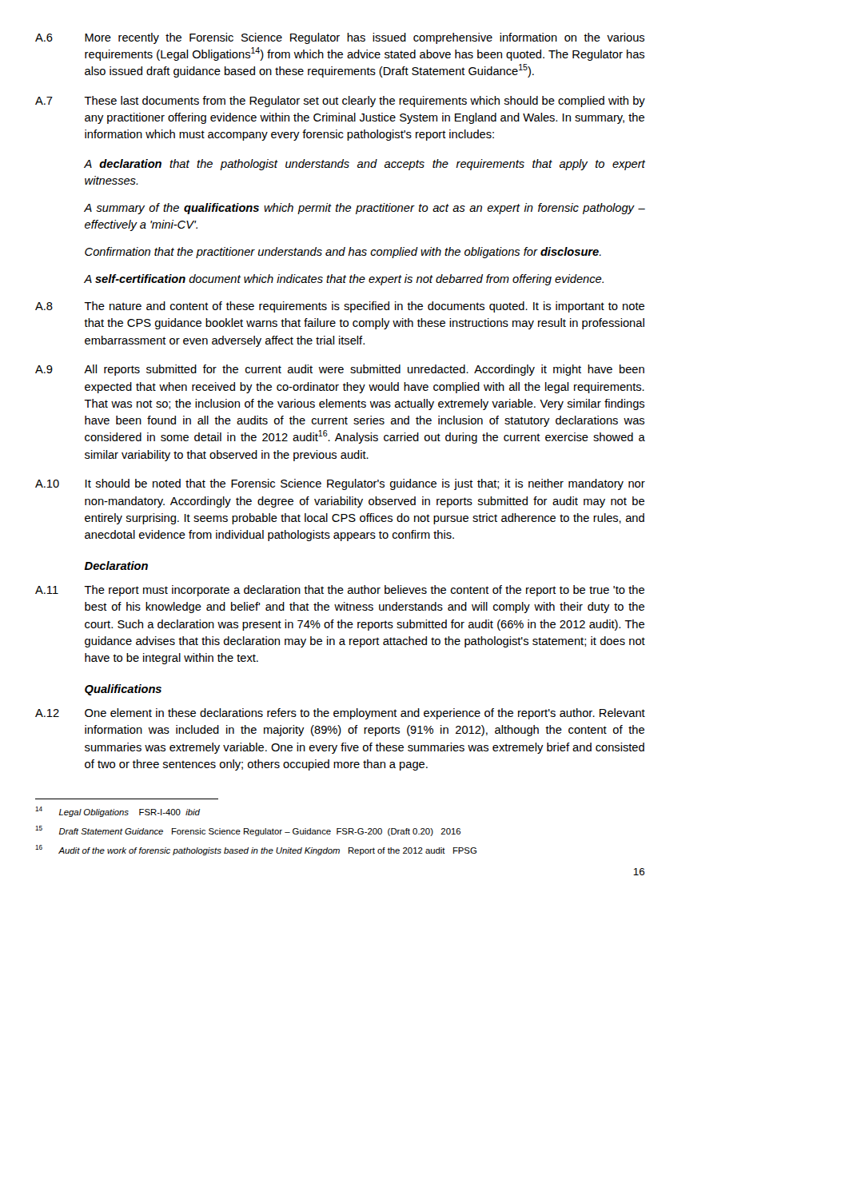A.6
More recently the Forensic Science Regulator has issued comprehensive information on the various requirements (Legal Obligations14) from which the advice stated above has been quoted. The Regulator has also issued draft guidance based on these requirements (Draft Statement Guidance15).
A.7
These last documents from the Regulator set out clearly the requirements which should be complied with by any practitioner offering evidence within the Criminal Justice System in England and Wales. In summary, the information which must accompany every forensic pathologist's report includes:
A declaration that the pathologist understands and accepts the requirements that apply to expert witnesses.
A summary of the qualifications which permit the practitioner to act as an expert in forensic pathology – effectively a 'mini-CV'.
Confirmation that the practitioner understands and has complied with the obligations for disclosure.
A self-certification document which indicates that the expert is not debarred from offering evidence.
A.8
The nature and content of these requirements is specified in the documents quoted. It is important to note that the CPS guidance booklet warns that failure to comply with these instructions may result in professional embarrassment or even adversely affect the trial itself.
A.9
All reports submitted for the current audit were submitted unredacted. Accordingly it might have been expected that when received by the co-ordinator they would have complied with all the legal requirements. That was not so; the inclusion of the various elements was actually extremely variable. Very similar findings have been found in all the audits of the current series and the inclusion of statutory declarations was considered in some detail in the 2012 audit16. Analysis carried out during the current exercise showed a similar variability to that observed in the previous audit.
A.10
It should be noted that the Forensic Science Regulator's guidance is just that; it is neither mandatory nor non-mandatory. Accordingly the degree of variability observed in reports submitted for audit may not be entirely surprising. It seems probable that local CPS offices do not pursue strict adherence to the rules, and anecdotal evidence from individual pathologists appears to confirm this.
Declaration
A.11
The report must incorporate a declaration that the author believes the content of the report to be true 'to the best of his knowledge and belief' and that the witness understands and will comply with their duty to the court. Such a declaration was present in 74% of the reports submitted for audit (66% in the 2012 audit). The guidance advises that this declaration may be in a report attached to the pathologist's statement; it does not have to be integral within the text.
Qualifications
A.12
One element in these declarations refers to the employment and experience of the report's author. Relevant information was included in the majority (89%) of reports (91% in 2012), although the content of the summaries was extremely variable. One in every five of these summaries was extremely brief and consisted of two or three sentences only; others occupied more than a page.
14
Legal Obligations FSR-I-400 ibid
15
Draft Statement Guidance Forensic Science Regulator – Guidance FSR-G-200 (Draft 0.20) 2016
16
Audit of the work of forensic pathologists based in the United Kingdom Report of the 2012 audit FPSG
16